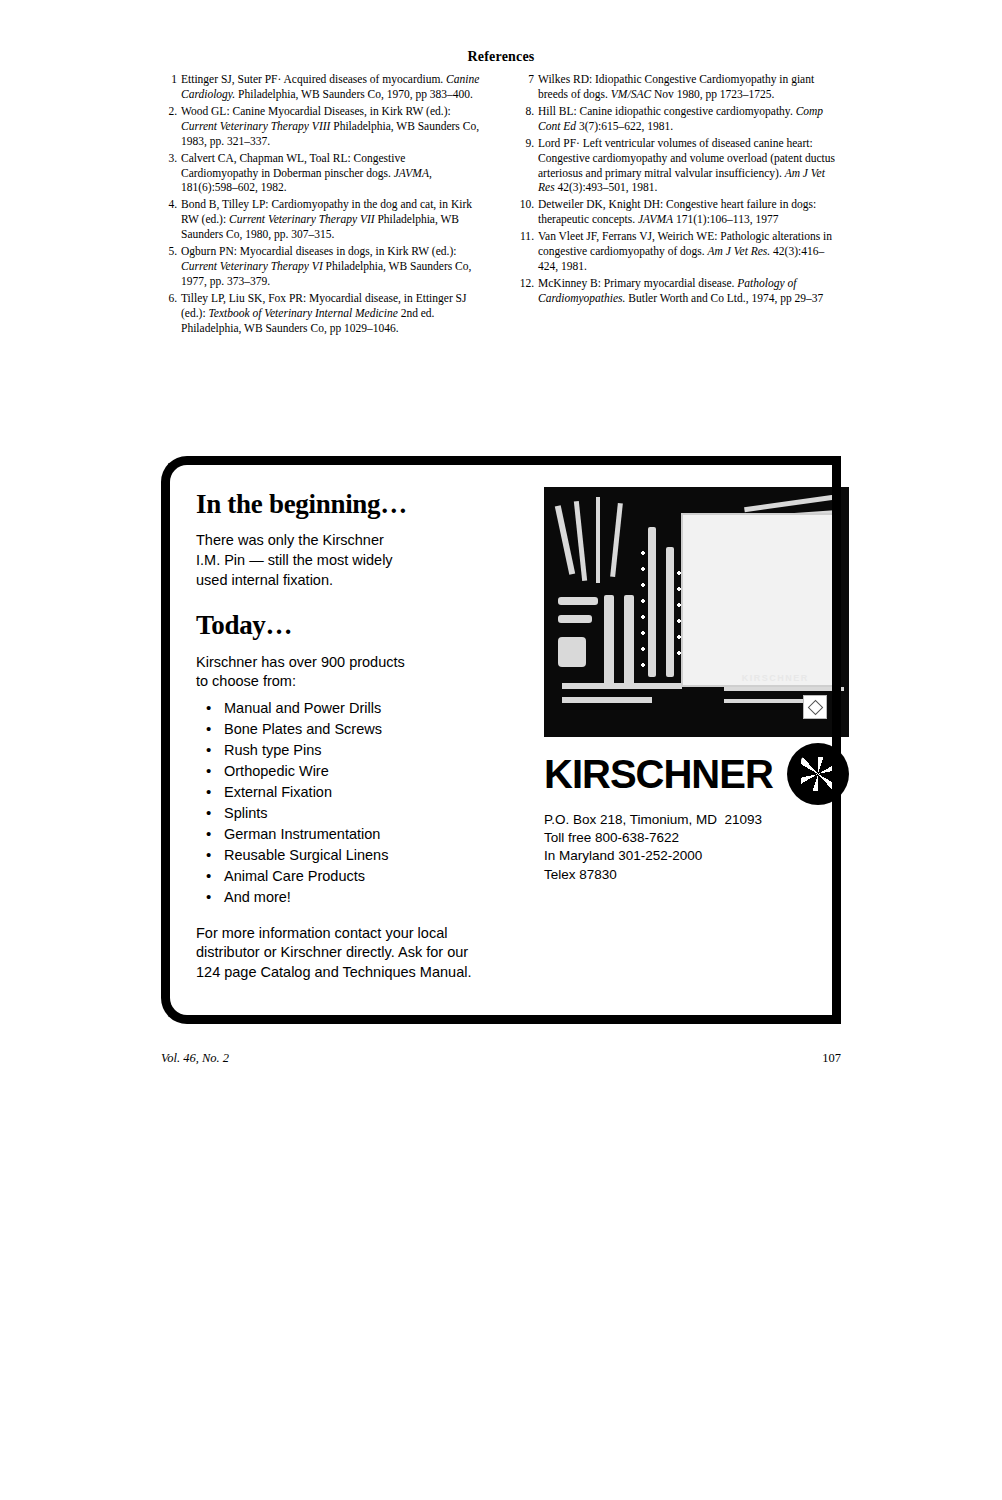References
Ettinger SJ, Suter PF· Acquired diseases of myocardium. Canine Cardiology. Philadelphia, WB Saunders Co, 1970, pp 383–400.
Wood GL: Canine Myocardial Diseases, in Kirk RW (ed.): Current Veterinary Therapy VIII Philadelphia, WB Saunders Co, 1983, pp. 321–337.
Calvert CA, Chapman WL, Toal RL: Congestive Cardiomyopathy in Doberman pinscher dogs. JAVMA, 181(6):598–602, 1982.
Bond B, Tilley LP: Cardiomyopathy in the dog and cat, in Kirk RW (ed.): Current Veterinary Therapy VII Philadelphia, WB Saunders Co, 1980, pp. 307–315.
Ogburn PN: Myocardial diseases in dogs, in Kirk RW (ed.): Current Veterinary Therapy VI Philadelphia, WB Saunders Co, 1977, pp. 373–379.
Tilley LP, Liu SK, Fox PR: Myocardial disease, in Ettinger SJ (ed.): Textbook of Veterinary Internal Medicine 2nd ed. Philadelphia, WB Saunders Co, pp 1029–1046.
Wilkes RD: Idiopathic Congestive Cardiomyopathy in giant breeds of dogs. VM/SAC Nov 1980, pp 1723–1725.
Hill BL: Canine idiopathic congestive cardiomyopathy. Comp Cont Ed 3(7):615–622, 1981.
Lord PF· Left ventricular volumes of diseased canine heart: Congestive cardiomyopathy and volume overload (patent ductus arteriosus and primary mitral valvular insufficiency). Am J Vet Res 42(3):493–501, 1981.
Detweiler DK, Knight DH: Congestive heart failure in dogs: therapeutic concepts. JAVMA 171(1):106–113, 1977
Van Vleet JF, Ferrans VJ, Weirich WE: Pathologic alterations in congestive cardiomyopathy of dogs. Am J Vet Res. 42(3):416–424, 1981.
McKinney B: Primary myocardial disease. Pathology of Cardiomyopathies. Butler Worth and Co Ltd., 1974, pp 29–37
In the beginning…
There was only the Kirschner
I.M. Pin — still the most widely
used internal fixation.
Today…
Kirschner has over 900 products
to choose from:
Manual and Power Drills
Bone Plates and Screws
Rush type Pins
Orthopedic Wire
External Fixation
Splints
German Instrumentation
Reusable Surgical Linens
Animal Care Products
And more!
For more information contact your local
distributor or Kirschner directly. Ask for our
124 page Catalog and Techniques Manual.
KIRSCHNER
KIRSCHNER
P.O. Box 218, Timonium, MD 21093
Toll free 800-638-7622
In Maryland 301-252-2000
Telex 87830
Vol. 46, No. 2
107